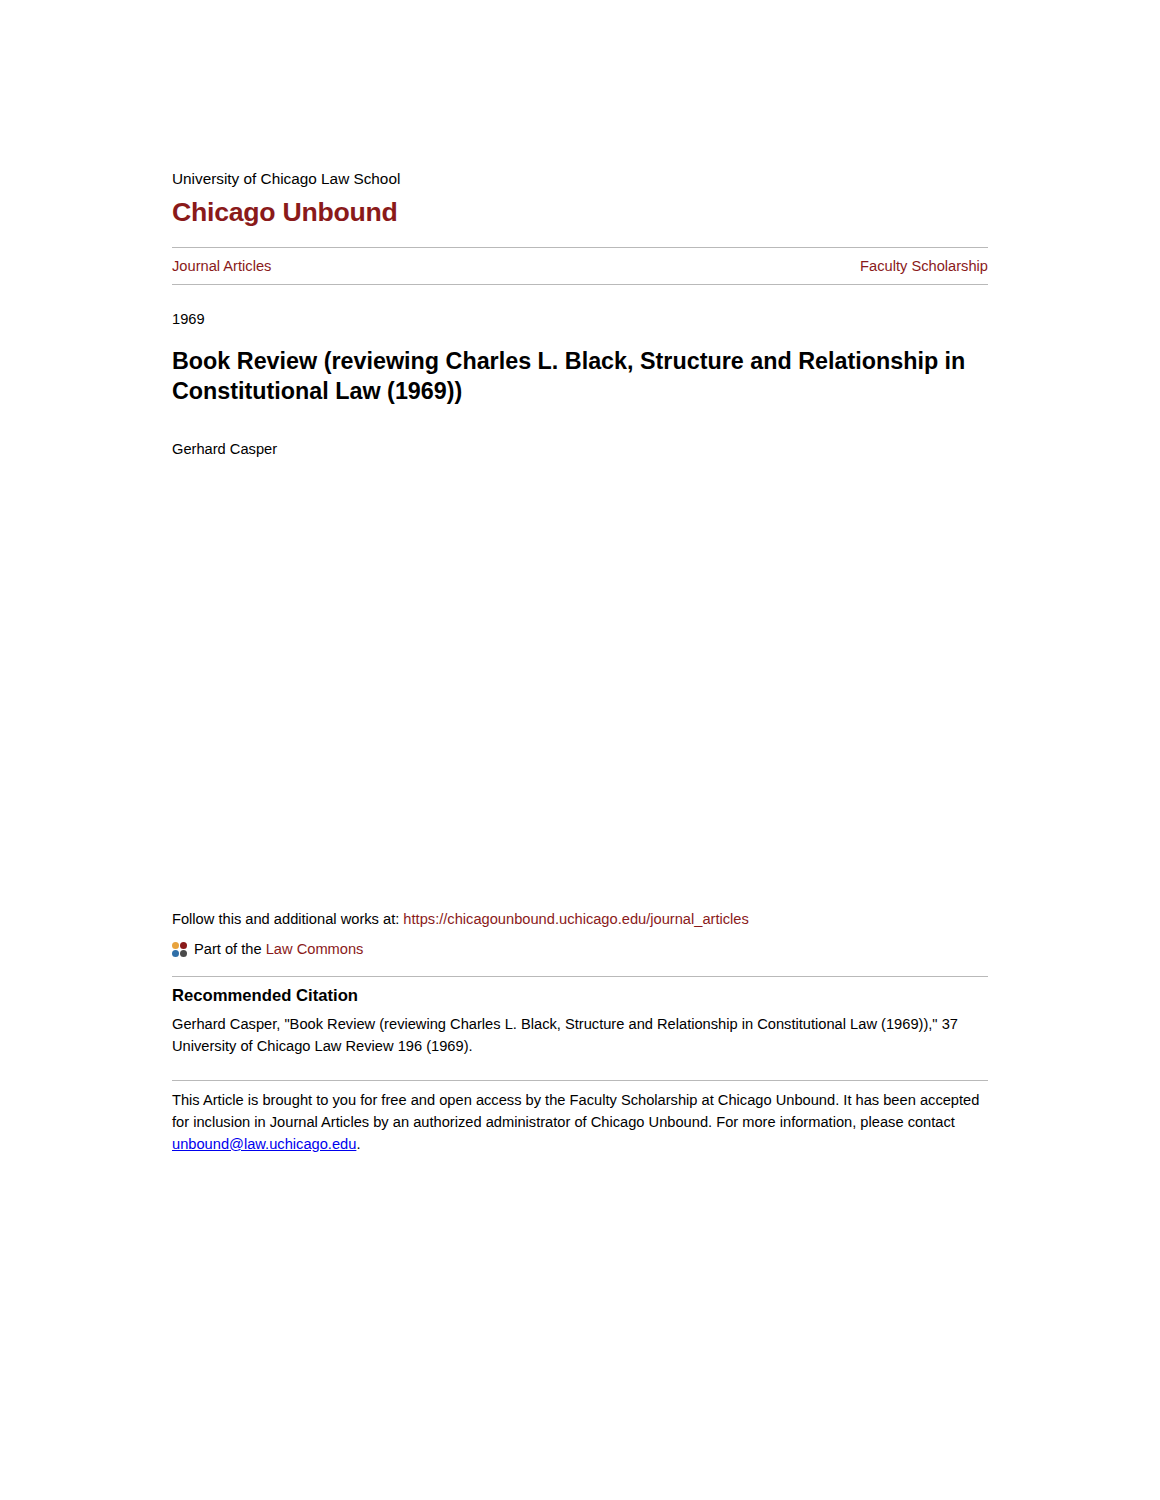University of Chicago Law School
Chicago Unbound
Journal Articles Faculty Scholarship
1969
Book Review (reviewing Charles L. Black, Structure and Relationship in Constitutional Law (1969))
Gerhard Casper
Follow this and additional works at: https://chicagounbound.uchicago.edu/journal_articles
Part of the Law Commons
Recommended Citation
Gerhard Casper, "Book Review (reviewing Charles L. Black, Structure and Relationship in Constitutional Law (1969))," 37 University of Chicago Law Review 196 (1969).
This Article is brought to you for free and open access by the Faculty Scholarship at Chicago Unbound. It has been accepted for inclusion in Journal Articles by an authorized administrator of Chicago Unbound. For more information, please contact unbound@law.uchicago.edu.